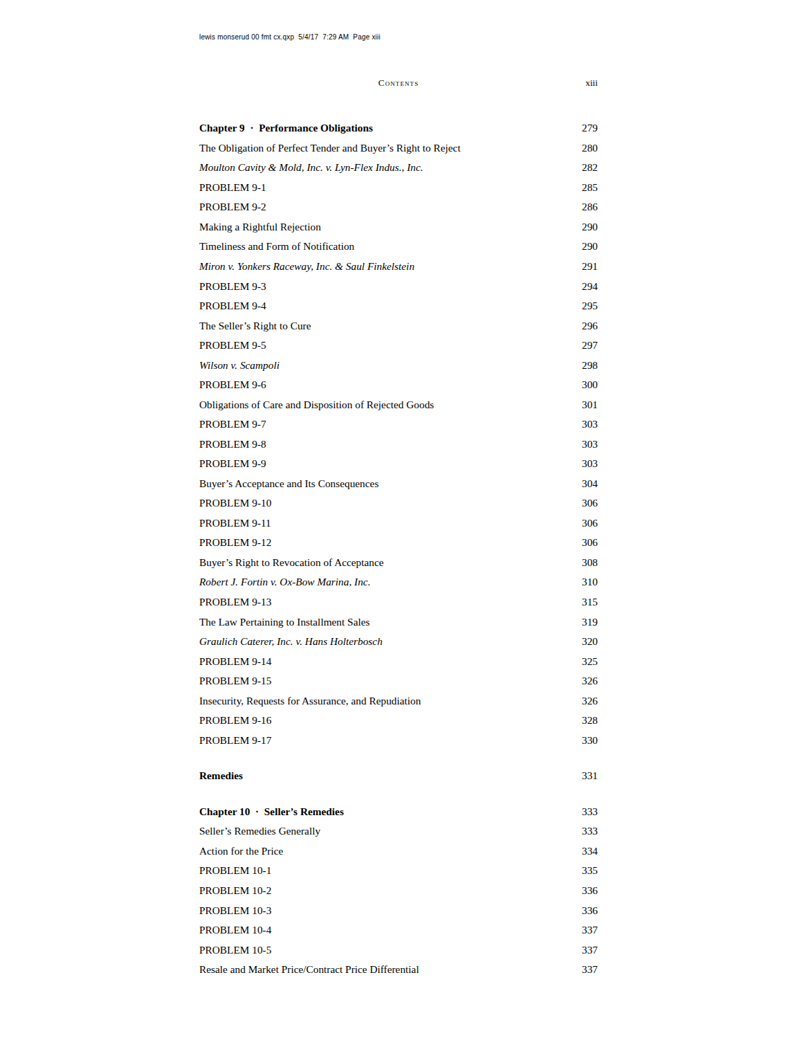lewis monserud 00 fmt cx.qxp 5/4/17 7:29 AM Page xiii
Contents xiii
| Chapter 9 · Performance Obligations | 279 |
| The Obligation of Perfect Tender and Buyer’s Right to Reject | 280 |
| Moulton Cavity & Mold, Inc. v. Lyn-Flex Indus., Inc. | 282 |
| PROBLEM 9-1 | 285 |
| PROBLEM 9-2 | 286 |
| Making a Rightful Rejection | 290 |
| Timeliness and Form of Notification | 290 |
| Miron v. Yonkers Raceway, Inc. & Saul Finkelstein | 291 |
| PROBLEM 9-3 | 294 |
| PROBLEM 9-4 | 295 |
| The Seller’s Right to Cure | 296 |
| PROBLEM 9-5 | 297 |
| Wilson v. Scampoli | 298 |
| PROBLEM 9-6 | 300 |
| Obligations of Care and Disposition of Rejected Goods | 301 |
| PROBLEM 9-7 | 303 |
| PROBLEM 9-8 | 303 |
| PROBLEM 9-9 | 303 |
| Buyer’s Acceptance and Its Consequences | 304 |
| PROBLEM 9-10 | 306 |
| PROBLEM 9-11 | 306 |
| PROBLEM 9-12 | 306 |
| Buyer’s Right to Revocation of Acceptance | 308 |
| Robert J. Fortin v. Ox-Bow Marina, Inc. | 310 |
| PROBLEM 9-13 | 315 |
| The Law Pertaining to Installment Sales | 319 |
| Graulich Caterer, Inc. v. Hans Holterbosch | 320 |
| PROBLEM 9-14 | 325 |
| PROBLEM 9-15 | 326 |
| Insecurity, Requests for Assurance, and Repudiation | 326 |
| PROBLEM 9-16 | 328 |
| PROBLEM 9-17 | 330 |
| Remedies | 331 |
| Chapter 10 · Seller’s Remedies | 333 |
| Seller’s Remedies Generally | 333 |
| Action for the Price | 334 |
| PROBLEM 10-1 | 335 |
| PROBLEM 10-2 | 336 |
| PROBLEM 10-3 | 336 |
| PROBLEM 10-4 | 337 |
| PROBLEM 10-5 | 337 |
| Resale and Market Price/Contract Price Differential | 337 |